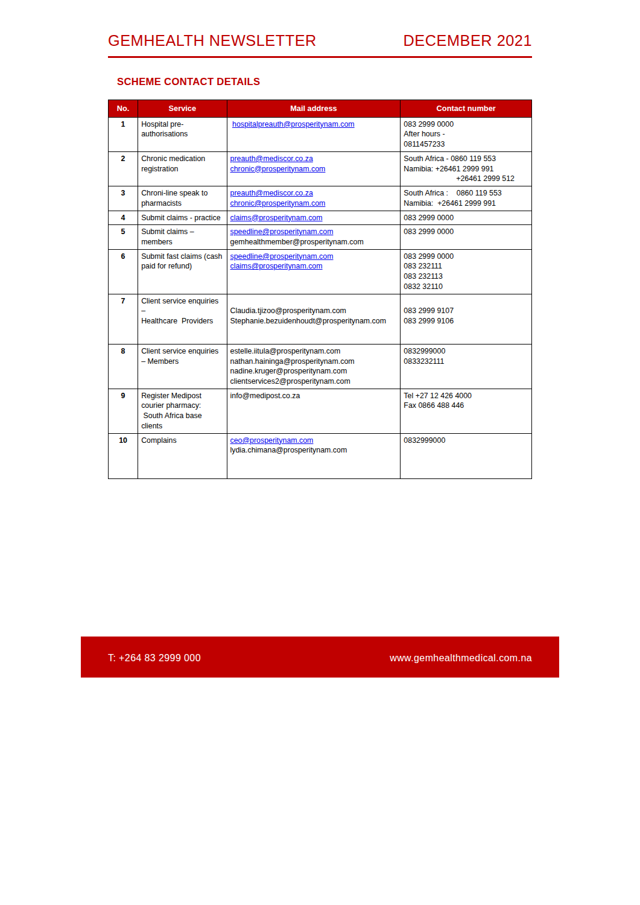GEMHEALTH NEWSLETTER
DECEMBER 2021
SCHEME CONTACT DETAILS
| No. | Service | Mail address | Contact number |
| --- | --- | --- | --- |
| 1 | Hospital pre-authorisations | hospitalpreauth@prosperitynam.com | 083 2999 0000 After hours - 0811457233 |
| 2 | Chronic medication registration | preauth@mediscor.co.za chronic@prosperitynam.com | South Africa - 0860 119 553 Namibia: +26461 2999 991 +26461 2999 512 |
| 3 | Chroni-line speak to pharmacists | preauth@mediscor.co.za chronic@prosperitynam.com | South Africa : 0860 119 553 Namibia: +26461 2999 991 |
| 4 | Submit claims - practice | claims@prosperitynam.com | 083 2999 0000 |
| 5 | Submit claims – members | speedline@prosperitynam.com gemhealthmember@prosperitynam.com | 083 2999 0000 |
| 6 | Submit fast claims (cash paid for refund) | speedline@prosperitynam.com claims@prosperitynam.com | 083 2999 0000 083 232111 083 232113 0832 32110 |
| 7 | Client service enquiries – Healthcare Providers | Claudia.tjizoo@prosperitynam.com Stephanie.bezuidenhoudt@prosperitynam.com | 083 2999 9107 083 2999 9106 |
| 8 | Client service enquiries – Members | estelle.iitula@prosperitynam.com nathan.haininga@prosperitynam.com nadine.kruger@prosperitynam.com clientservices2@prosperitynam.com | 0832999000 0833232111 |
| 9 | Register Medipost courier pharmacy: South Africa base clients | info@medipost.co.za | Tel +27 12 426 4000 Fax 0866 488 446 |
| 10 | Complains | ceo@prosperitynam.com lydia.chimana@prosperitynam.com | 0832999000 |
T: +264 83 2999 000
www.gemhealthmedical.com.na